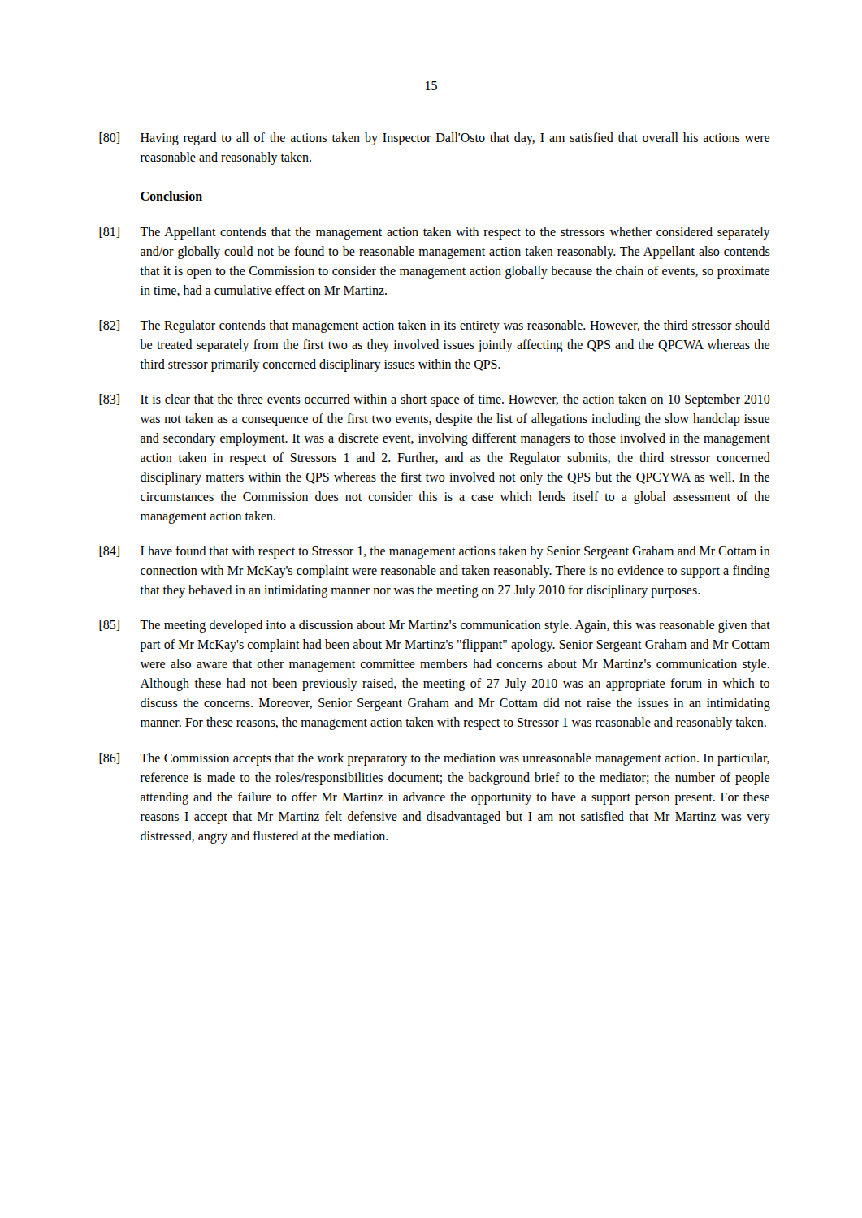15
[80]
Having regard to all of the actions taken by Inspector Dall'Osto that day, I am satisfied that overall his actions were reasonable and reasonably taken.
Conclusion
[81]
The Appellant contends that the management action taken with respect to the stressors whether considered separately and/or globally could not be found to be reasonable management action taken reasonably. The Appellant also contends that it is open to the Commission to consider the management action globally because the chain of events, so proximate in time, had a cumulative effect on Mr Martinz.
[82]
The Regulator contends that management action taken in its entirety was reasonable. However, the third stressor should be treated separately from the first two as they involved issues jointly affecting the QPS and the QPCWA whereas the third stressor primarily concerned disciplinary issues within the QPS.
[83]
It is clear that the three events occurred within a short space of time. However, the action taken on 10 September 2010 was not taken as a consequence of the first two events, despite the list of allegations including the slow handclap issue and secondary employment. It was a discrete event, involving different managers to those involved in the management action taken in respect of Stressors 1 and 2. Further, and as the Regulator submits, the third stressor concerned disciplinary matters within the QPS whereas the first two involved not only the QPS but the QPCYWA as well. In the circumstances the Commission does not consider this is a case which lends itself to a global assessment of the management action taken.
[84]
I have found that with respect to Stressor 1, the management actions taken by Senior Sergeant Graham and Mr Cottam in connection with Mr McKay's complaint were reasonable and taken reasonably. There is no evidence to support a finding that they behaved in an intimidating manner nor was the meeting on 27 July 2010 for disciplinary purposes.
[85]
The meeting developed into a discussion about Mr Martinz's communication style. Again, this was reasonable given that part of Mr McKay's complaint had been about Mr Martinz's "flippant" apology. Senior Sergeant Graham and Mr Cottam were also aware that other management committee members had concerns about Mr Martinz's communication style. Although these had not been previously raised, the meeting of 27 July 2010 was an appropriate forum in which to discuss the concerns. Moreover, Senior Sergeant Graham and Mr Cottam did not raise the issues in an intimidating manner. For these reasons, the management action taken with respect to Stressor 1 was reasonable and reasonably taken.
[86]
The Commission accepts that the work preparatory to the mediation was unreasonable management action. In particular, reference is made to the roles/responsibilities document; the background brief to the mediator; the number of people attending and the failure to offer Mr Martinz in advance the opportunity to have a support person present. For these reasons I accept that Mr Martinz felt defensive and disadvantaged but I am not satisfied that Mr Martinz was very distressed, angry and flustered at the mediation.